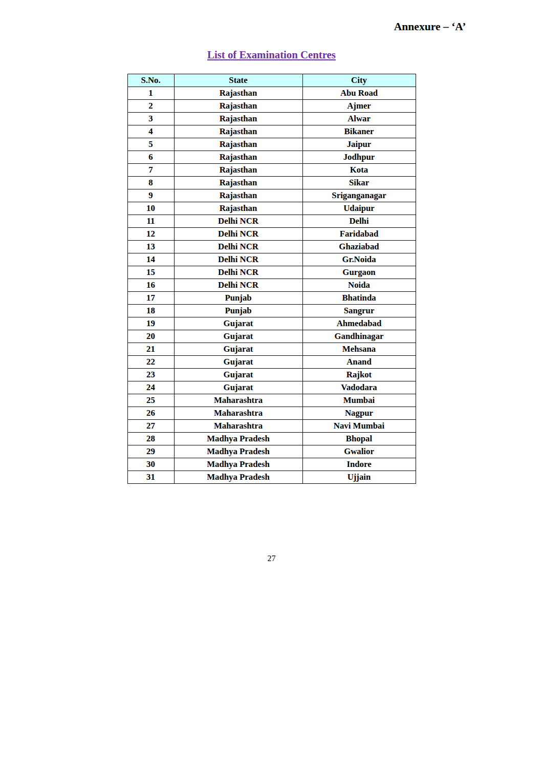Annexure – ‘A’
List of Examination Centres
| S.No. | State | City |
| --- | --- | --- |
| 1 | Rajasthan | Abu Road |
| 2 | Rajasthan | Ajmer |
| 3 | Rajasthan | Alwar |
| 4 | Rajasthan | Bikaner |
| 5 | Rajasthan | Jaipur |
| 6 | Rajasthan | Jodhpur |
| 7 | Rajasthan | Kota |
| 8 | Rajasthan | Sikar |
| 9 | Rajasthan | Sriganganagar |
| 10 | Rajasthan | Udaipur |
| 11 | Delhi NCR | Delhi |
| 12 | Delhi NCR | Faridabad |
| 13 | Delhi NCR | Ghaziabad |
| 14 | Delhi NCR | Gr.Noida |
| 15 | Delhi NCR | Gurgaon |
| 16 | Delhi NCR | Noida |
| 17 | Punjab | Bhatinda |
| 18 | Punjab | Sangrur |
| 19 | Gujarat | Ahmedabad |
| 20 | Gujarat | Gandhinagar |
| 21 | Gujarat | Mehsana |
| 22 | Gujarat | Anand |
| 23 | Gujarat | Rajkot |
| 24 | Gujarat | Vadodara |
| 25 | Maharashtra | Mumbai |
| 26 | Maharashtra | Nagpur |
| 27 | Maharashtra | Navi Mumbai |
| 28 | Madhya Pradesh | Bhopal |
| 29 | Madhya Pradesh | Gwalior |
| 30 | Madhya Pradesh | Indore |
| 31 | Madhya Pradesh | Ujjain |
27